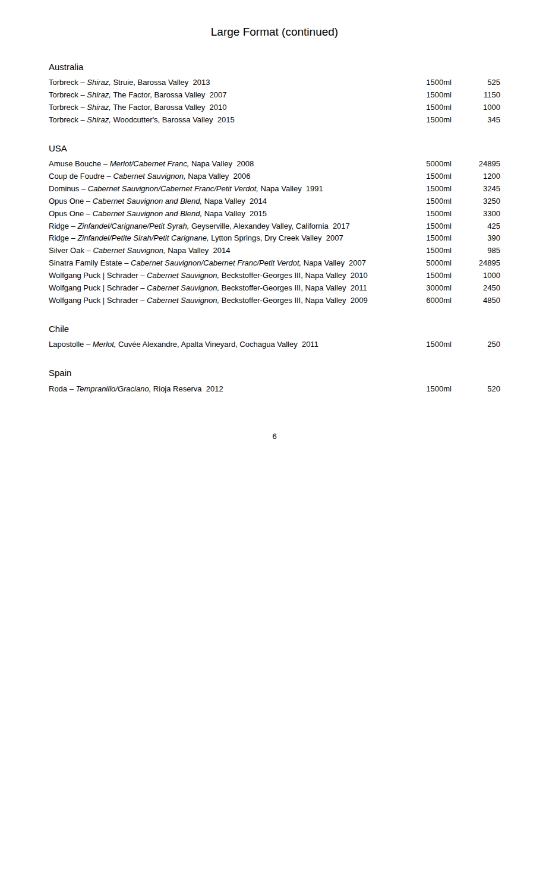Large Format (continued)
Australia
| Torbreck – Shiraz, Struie, Barossa Valley 2013 | 1500ml | 525 |
| Torbreck – Shiraz, The Factor, Barossa Valley 2007 | 1500ml | 1150 |
| Torbreck – Shiraz, The Factor, Barossa Valley 2010 | 1500ml | 1000 |
| Torbreck – Shiraz, Woodcutter's, Barossa Valley 2015 | 1500ml | 345 |
USA
| Amuse Bouche – Merlot/Cabernet Franc, Napa Valley 2008 | 5000ml | 24895 |
| Coup de Foudre – Cabernet Sauvignon, Napa Valley 2006 | 1500ml | 1200 |
| Dominus – Cabernet Sauvignon/Cabernet Franc/Petit Verdot, Napa Valley 1991 | 1500ml | 3245 |
| Opus One – Cabernet Sauvignon and Blend, Napa Valley 2014 | 1500ml | 3250 |
| Opus One – Cabernet Sauvignon and Blend, Napa Valley 2015 | 1500ml | 3300 |
| Ridge – Zinfandel/Carignane/Petit Syrah, Geyserville, Alexandey Valley, California 2017 | 1500ml | 425 |
| Ridge – Zinfandel/Petite Sirah/Petit Carignane, Lytton Springs, Dry Creek Valley 2007 | 1500ml | 390 |
| Silver Oak – Cabernet Sauvignon, Napa Valley 2014 | 1500ml | 985 |
| Sinatra Family Estate – Cabernet Sauvignon/Cabernet Franc/Petit Verdot, Napa Valley 2007 | 5000ml | 24895 |
| Wolfgang Puck / Schrader – Cabernet Sauvignon, Beckstoffer-Georges III, Napa Valley 2010 | 1500ml | 1000 |
| Wolfgang Puck / Schrader – Cabernet Sauvignon, Beckstoffer-Georges III, Napa Valley 2011 | 3000ml | 2450 |
| Wolfgang Puck / Schrader – Cabernet Sauvignon, Beckstoffer-Georges III, Napa Valley 2009 | 6000ml | 4850 |
Chile
| Lapostolle – Merlot, Cuvée Alexandre, Apalta Vineyard, Cochagua Valley 2011 | 1500ml | 250 |
Spain
| Roda – Tempranillo/Graciano, Rioja Reserva 2012 | 1500ml | 520 |
6